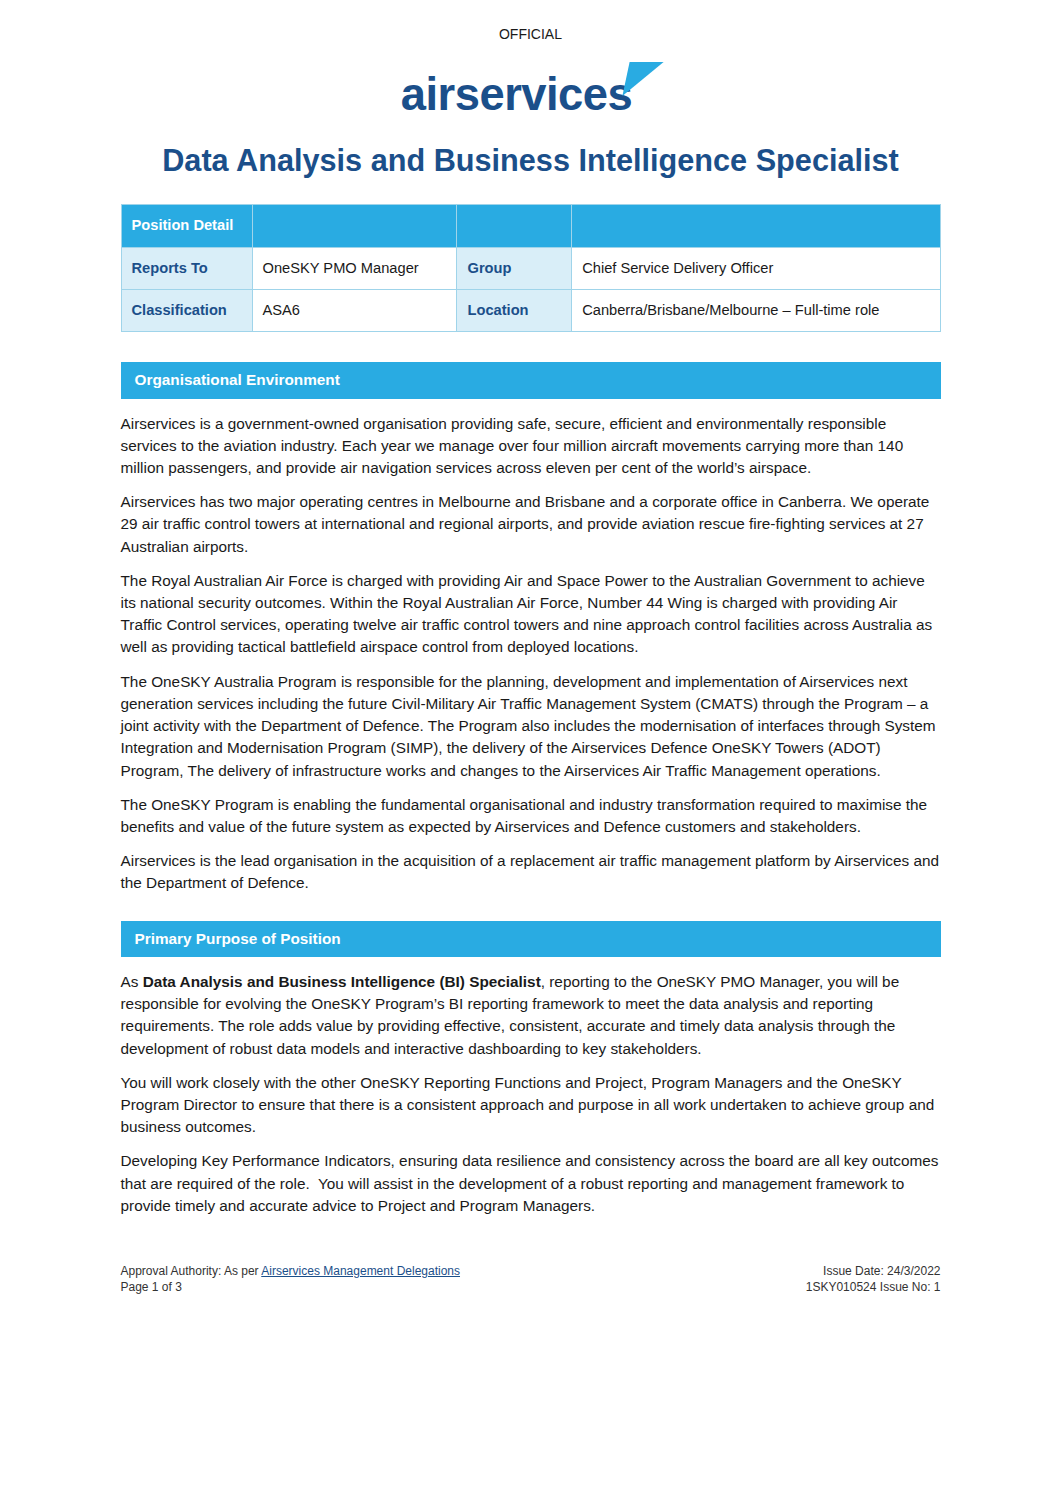OFFICIAL
airservices
Data Analysis and Business Intelligence Specialist
| Position Detail | | | |
| --- | --- | --- | --- |
| Reports To | OneSKY PMO Manager | Group | Chief Service Delivery Officer |
| Classification | ASA6 | Location | Canberra/Brisbane/Melbourne – Full-time role |
Organisational Environment
Airservices is a government-owned organisation providing safe, secure, efficient and environmentally responsible services to the aviation industry. Each year we manage over four million aircraft movements carrying more than 140 million passengers, and provide air navigation services across eleven per cent of the world’s airspace.
Airservices has two major operating centres in Melbourne and Brisbane and a corporate office in Canberra. We operate 29 air traffic control towers at international and regional airports, and provide aviation rescue fire-fighting services at 27 Australian airports.
The Royal Australian Air Force is charged with providing Air and Space Power to the Australian Government to achieve its national security outcomes. Within the Royal Australian Air Force, Number 44 Wing is charged with providing Air Traffic Control services, operating twelve air traffic control towers and nine approach control facilities across Australia as well as providing tactical battlefield airspace control from deployed locations.
The OneSKY Australia Program is responsible for the planning, development and implementation of Airservices next generation services including the future Civil-Military Air Traffic Management System (CMATS) through the Program – a joint activity with the Department of Defence. The Program also includes the modernisation of interfaces through System Integration and Modernisation Program (SIMP), the delivery of the Airservices Defence OneSKY Towers (ADOT) Program, The delivery of infrastructure works and changes to the Airservices Air Traffic Management operations.
The OneSKY Program is enabling the fundamental organisational and industry transformation required to maximise the benefits and value of the future system as expected by Airservices and Defence customers and stakeholders.
Airservices is the lead organisation in the acquisition of a replacement air traffic management platform by Airservices and the Department of Defence.
Primary Purpose of Position
As Data Analysis and Business Intelligence (BI) Specialist, reporting to the OneSKY PMO Manager, you will be responsible for evolving the OneSKY Program’s BI reporting framework to meet the data analysis and reporting requirements. The role adds value by providing effective, consistent, accurate and timely data analysis through the development of robust data models and interactive dashboarding to key stakeholders.
You will work closely with the other OneSKY Reporting Functions and Project, Program Managers and the OneSKY Program Director to ensure that there is a consistent approach and purpose in all work undertaken to achieve group and business outcomes.
Developing Key Performance Indicators, ensuring data resilience and consistency across the board are all key outcomes that are required of the role. You will assist in the development of a robust reporting and management framework to provide timely and accurate advice to Project and Program Managers.
Approval Authority: As per Airservices Management Delegations
Page 1 of 3
Issue Date: 24/3/2022
1SKY010524 Issue No: 1